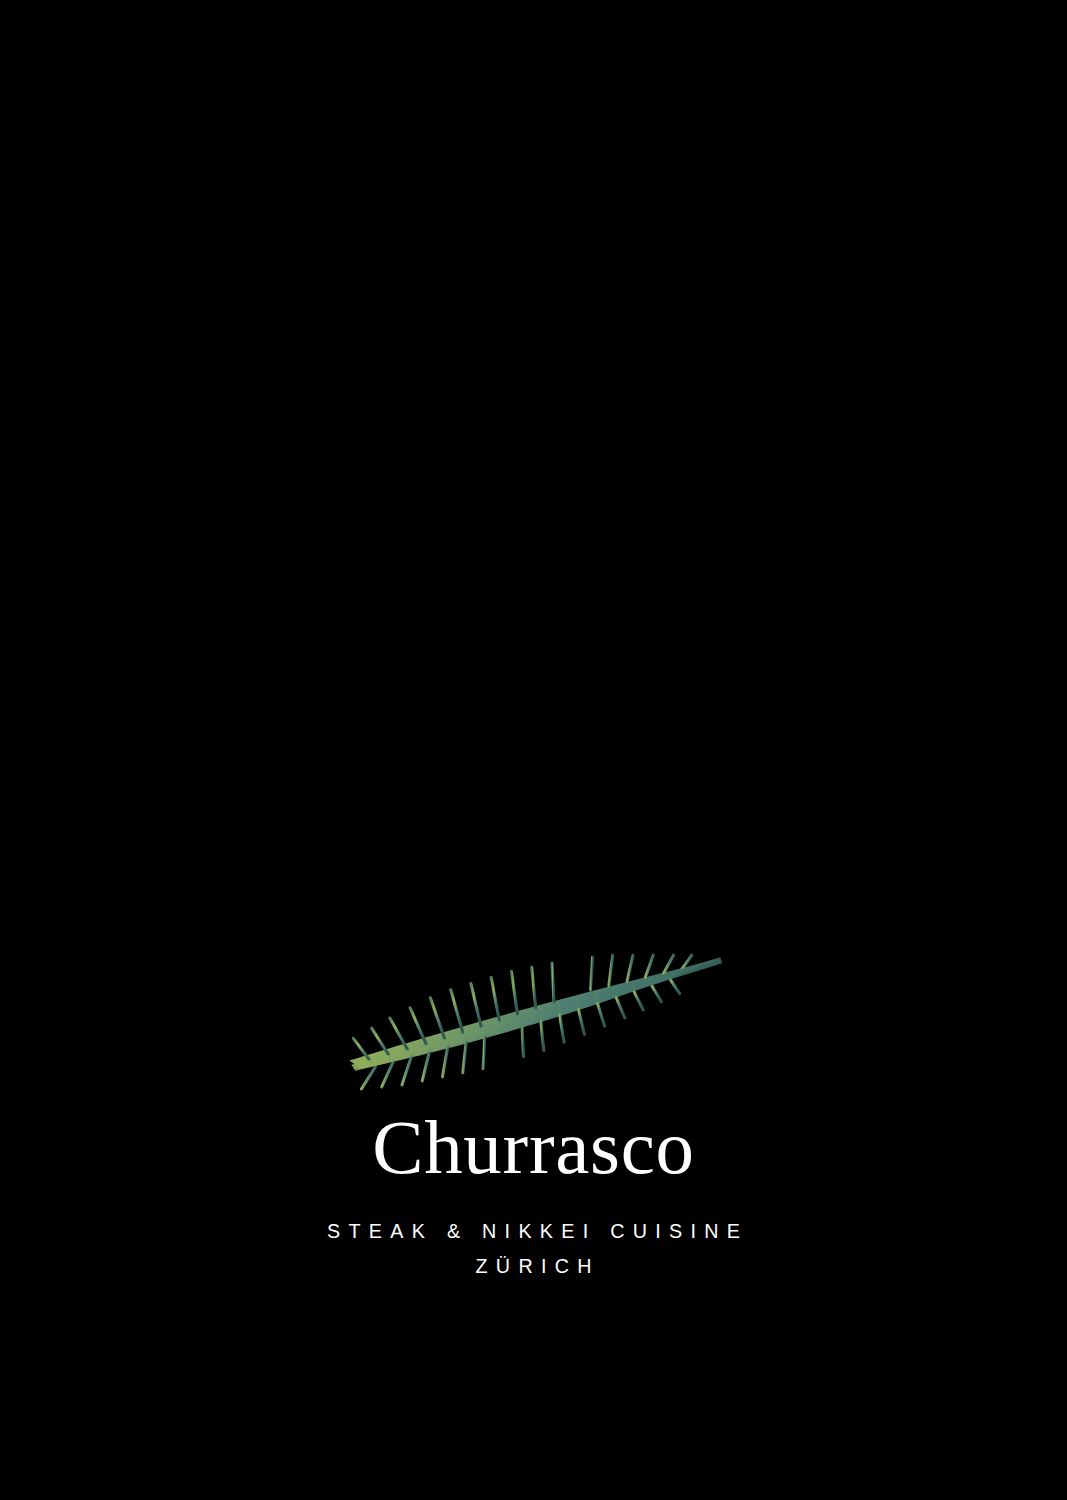Churrasco
Steak & Nikkei Cuisine Zürich